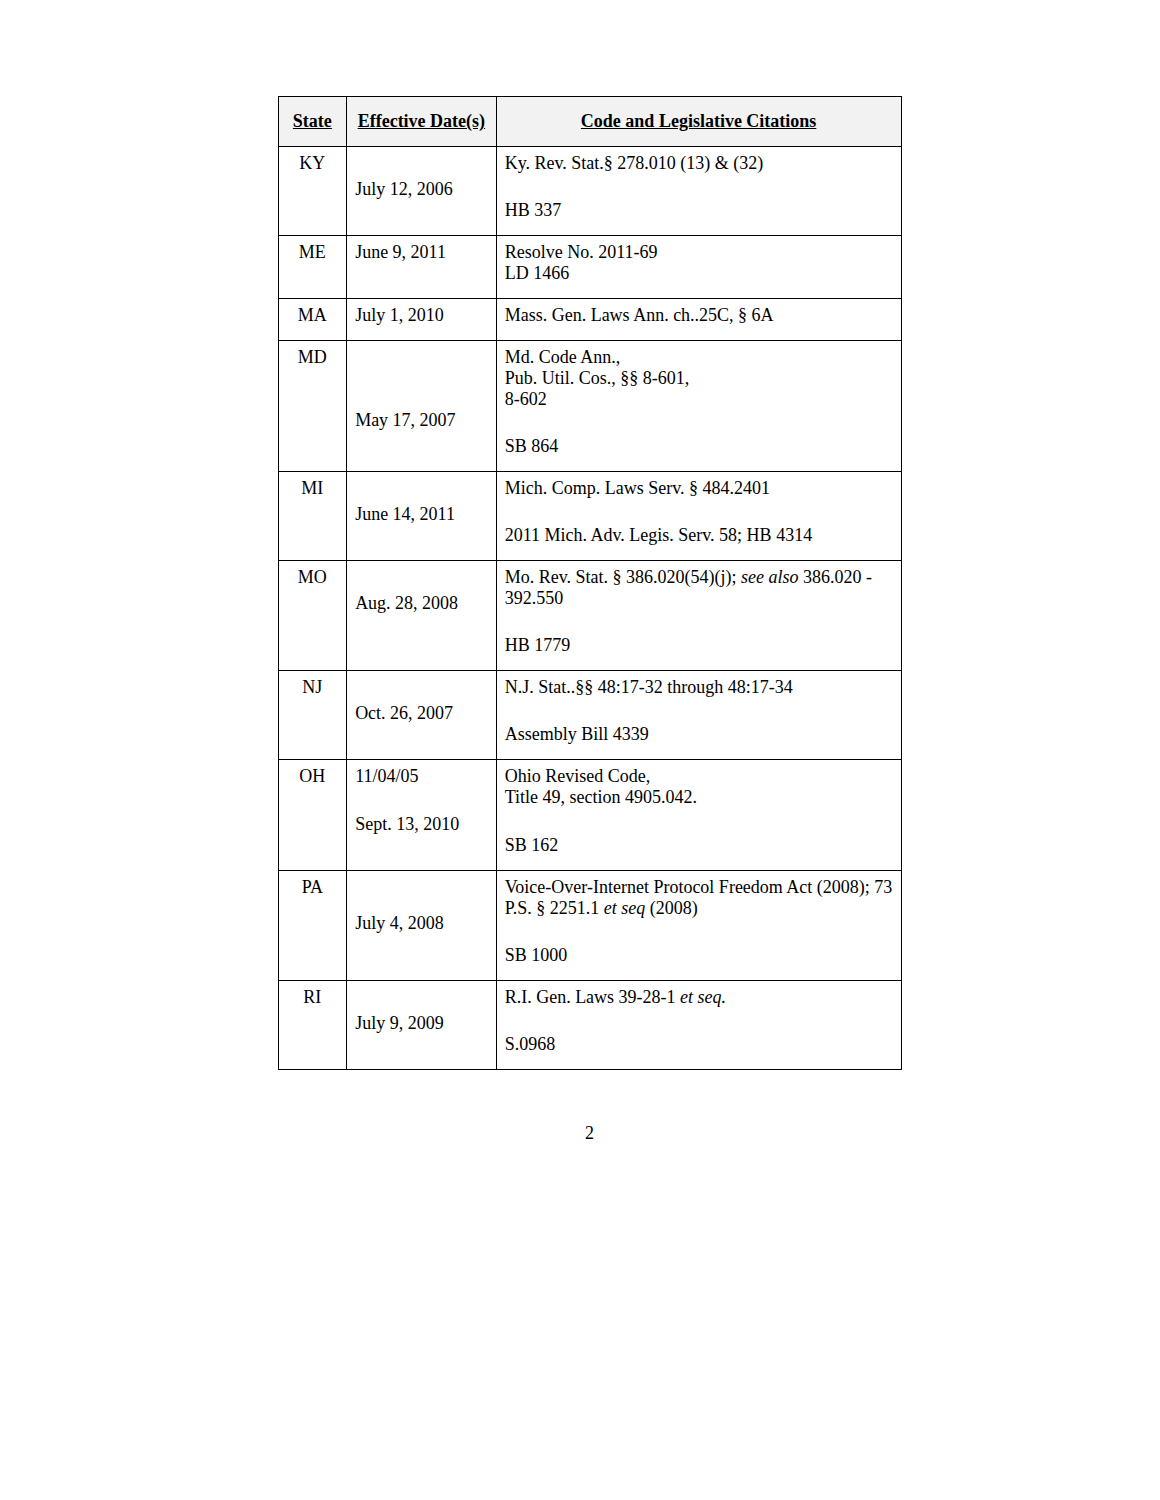| State | Effective Date(s) | Code and Legislative Citations |
| --- | --- | --- |
| KY | July 12, 2006 | Ky. Rev. Stat.§ 278.010 (13) & (32) HB 337 |
| ME | June 9, 2011 | Resolve No. 2011-69 LD 1466 |
| MA | July 1, 2010 | Mass. Gen. Laws Ann. ch..25C, § 6A |
| MD | May 17, 2007 | Md. Code Ann., Pub. Util. Cos., §§ 8-601, 8-602 SB 864 |
| MI | June 14, 2011 | Mich. Comp. Laws Serv. § 484.2401 2011 Mich. Adv. Legis. Serv. 58; HB 4314 |
| MO | Aug. 28, 2008 | Mo. Rev. Stat. § 386.020(54)(j); see also 386.020 - 392.550 HB 1779 |
| NJ | Oct. 26, 2007 | N.J. Stat..§§ 48:17-32 through 48:17-34 Assembly Bill 4339 |
| OH | 11/04/05 Sept. 13, 2010 | Ohio Revised Code, Title 49, section 4905.042. SB 162 |
| PA | July 4, 2008 | Voice-Over-Internet Protocol Freedom Act (2008); 73 P.S. § 2251.1 et seq (2008) SB 1000 |
| RI | July 9, 2009 | R.I. Gen. Laws 39-28-1 et seq. S.0968 |
2